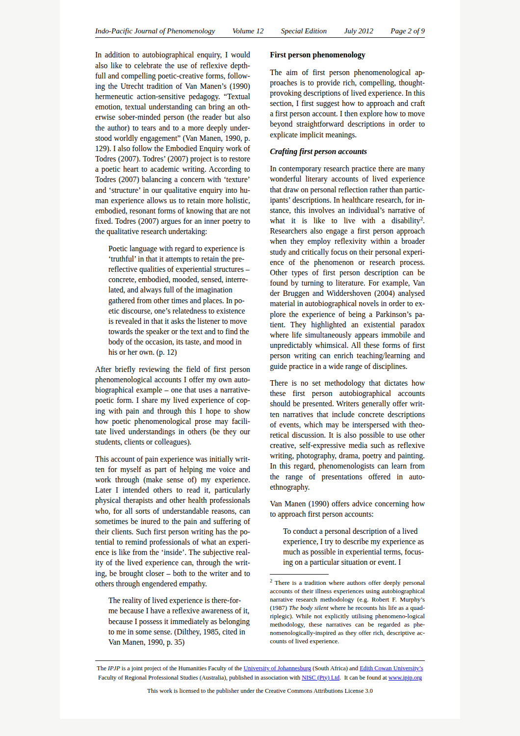Indo-Pacific Journal of Phenomenology Volume 12 Special Edition July 2012 Page 2 of 9
In addition to autobiographical enquiry, I would also like to celebrate the use of reflexive depth-full and compelling poetic-creative forms, following the Utrecht tradition of Van Manen’s (1990) hermeneutic action-sensitive pedagogy. “Textual emotion, textual understanding can bring an otherwise sober-minded person (the reader but also the author) to tears and to a more deeply understood worldly engagement” (Van Manen, 1990, p. 129). I also follow the Embodied Enquiry work of Todres (2007). Todres’ (2007) project is to restore a poetic heart to academic writing. According to Todres (2007) balancing a concern with ‘texture’ and ‘structure’ in our qualitative enquiry into human experience allows us to retain more holistic, embodied, resonant forms of knowing that are not fixed. Todres (2007) argues for an inner poetry to the qualitative research undertaking:
Poetic language with regard to experience is ‘truthful’ in that it attempts to retain the pre-reflective qualities of experiential structures – concrete, embodied, mooded, sensed, interrelated, and always full of the imagination gathered from other times and places. In poetic discourse, one’s relatedness to existence is revealed in that it asks the listener to move towards the speaker or the text and to find the body of the occasion, its taste, and mood in his or her own. (p. 12)
After briefly reviewing the field of first person phenomenological accounts I offer my own autobiographical example – one that uses a narrative-poetic form. I share my lived experience of coping with pain and through this I hope to show how poetic phenomenological prose may facilitate lived understandings in others (be they our students, clients or colleagues).
This account of pain experience was initially written for myself as part of helping me voice and work through (make sense of) my experience. Later I intended others to read it, particularly physical therapists and other health professionals who, for all sorts of understandable reasons, can sometimes be inured to the pain and suffering of their clients. Such first person writing has the potential to remind professionals of what an experience is like from the ‘inside’. The subjective reality of the lived experience can, through the writing, be brought closer – both to the writer and to others through engendered empathy.
The reality of lived experience is there-for-me because I have a reflexive awareness of it, because I possess it immediately as belonging to me in some sense. (Dilthey, 1985, cited in Van Manen, 1990, p. 35)
First person phenomenology
The aim of first person phenomenological approaches is to provide rich, compelling, thought-provoking descriptions of lived experience. In this section, I first suggest how to approach and craft a first person account. I then explore how to move beyond straightforward descriptions in order to explicate implicit meanings.
Crafting first person accounts
In contemporary research practice there are many wonderful literary accounts of lived experience that draw on personal reflection rather than participants’ descriptions. In healthcare research, for instance, this involves an individual’s narrative of what it is like to live with a disability2. Researchers also engage a first person approach when they employ reflexivity within a broader study and critically focus on their personal experience of the phenomenon or research process. Other types of first person description can be found by turning to literature. For example, Van der Bruggen and Widdershoven (2004) analysed material in autobiographical novels in order to explore the experience of being a Parkinson’s patient. They highlighted an existential paradox where life simultaneously appears immobile and unpredictably whimsical. All these forms of first person writing can enrich teaching/learning and guide practice in a wide range of disciplines.
There is no set methodology that dictates how these first person autobiographical accounts should be presented. Writers generally offer written narratives that include concrete descriptions of events, which may be interspersed with theoretical discussion. It is also possible to use other creative, self-expressive media such as reflexive writing, photography, drama, poetry and painting. In this regard, phenomenologists can learn from the range of presentations offered in auto-ethnography.
Van Manen (1990) offers advice concerning how to approach first person accounts:
To conduct a personal description of a lived experience, I try to describe my experience as much as possible in experiential terms, focusing on a particular situation or event. I
2 There is a tradition where authors offer deeply personal accounts of their illness experiences using autobiographical narrative research methodology (e.g. Robert F. Murphy’s (1987) The body silent where he recounts his life as a quadriplegic). While not explicitly utilising phenomeno-logical methodology, these narratives can be regarded as phenomenologically-inspired as they offer rich, descriptive accounts of lived experience.
The IPJP is a joint project of the Humanities Faculty of the University of Johannesburg (South Africa) and Edith Cowan University’s Faculty of Regional Professional Studies (Australia), published in association with NISC (Pty) Ltd. It can be found at www.ipjp.org
This work is licensed to the publisher under the Creative Commons Attributions License 3.0